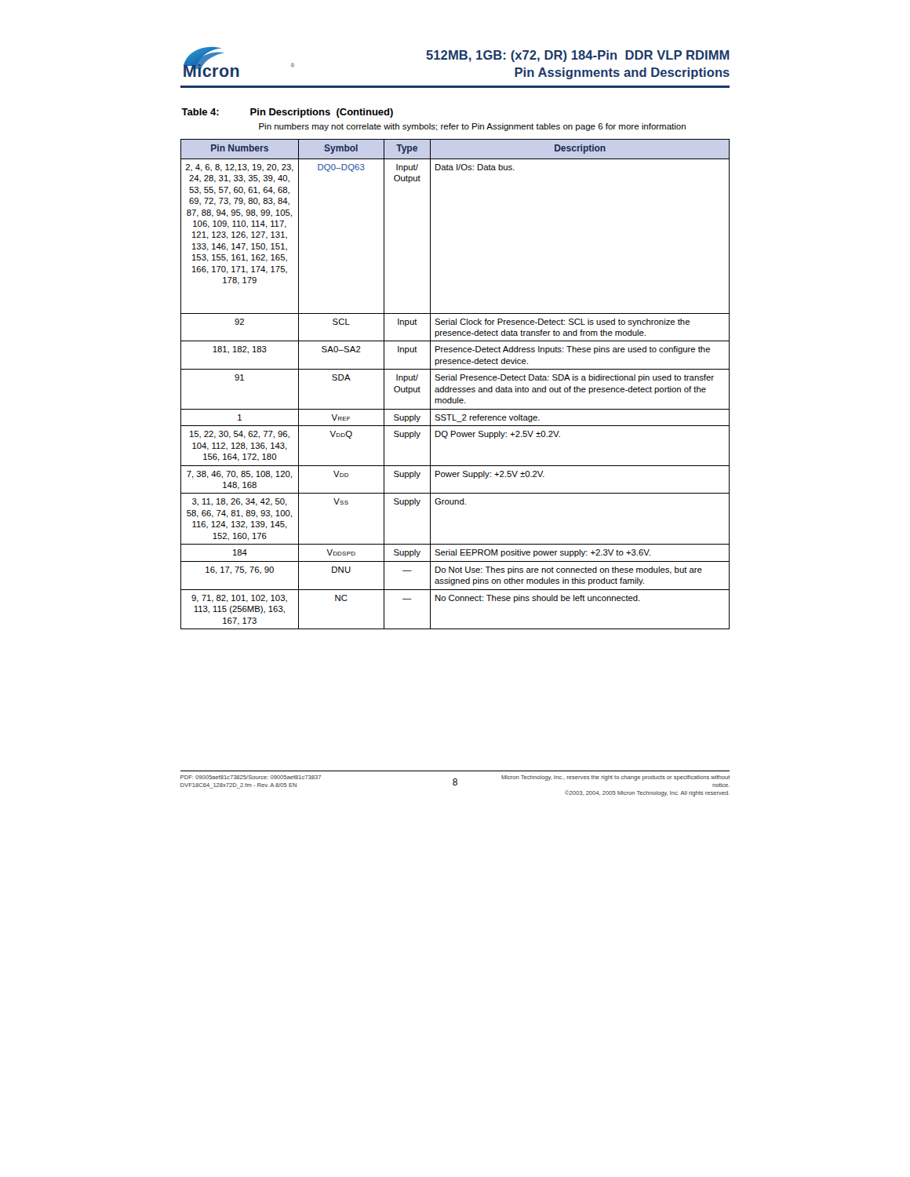Micron ®
512MB, 1GB: (x72, DR) 184-Pin DDR VLP RDIMM
Pin Assignments and Descriptions
Table 4: Pin Descriptions (Continued)
Pin numbers may not correlate with symbols; refer to Pin Assignment tables on page 6 for more information
| Pin Numbers | Symbol | Type | Description |
| --- | --- | --- | --- |
| 2, 4, 6, 8, 12,13, 19, 20, 23, 24, 28, 31, 33, 35, 39, 40, 53, 55, 57, 60, 61, 64, 68, 69, 72, 73, 79, 80, 83, 84, 87, 88, 94, 95, 98, 99, 105, 106, 109, 110, 114, 117, 121, 123, 126, 127, 131, 133, 146, 147, 150, 151, 153, 155, 161, 162, 165, 166, 170, 171, 174, 175, 178, 179 | DQ0–DQ63 | Input/ Output | Data I/Os: Data bus. |
| 92 | SCL | Input | Serial Clock for Presence-Detect: SCL is used to synchronize the presence-detect data transfer to and from the module. |
| 181, 182, 183 | SA0–SA2 | Input | Presence-Detect Address Inputs: These pins are used to configure the presence-detect device. |
| 91 | SDA | Input/ Output | Serial Presence-Detect Data: SDA is a bidirectional pin used to transfer addresses and data into and out of the presence-detect portion of the module. |
| 1 | V REF | Supply | SSTL_2 reference voltage. |
| 15, 22, 30, 54, 62, 77, 96, 104, 112, 128, 136, 143, 156, 164, 172, 180 | V DD Q | Supply | DQ Power Supply: +2.5V ±0.2V. |
| 7, 38, 46, 70, 85, 108, 120, 148, 168 | V DD | Supply | Power Supply: +2.5V ±0.2V. |
| 3, 11, 18, 26, 34, 42, 50, 58, 66, 74, 81, 89, 93, 100, 116, 124, 132, 139, 145, 152, 160, 176 | V SS | Supply | Ground. |
| 184 | V DDSPD | Supply | Serial EEPROM positive power supply: +2.3V to +3.6V. |
| 16, 17, 75, 76, 90 | DNU | — | Do Not Use: Thes pins are not connected on these modules, but are assigned pins on other modules in this product family. |
| 9, 71, 82, 101, 102, 103, 113, 115 (256MB), 163, 167, 173 | NC | — | No Connect: These pins should be left unconnected. |
PDF: 09005aef81c73825/Source: 09005aef81c73837
DVF18C64_128x72D_2.fm - Rev. A 8/05 EN
8
Micron Technology, Inc., reserves the right to change products or specifications without notice.
©2003, 2004, 2005 Micron Technology, Inc. All rights reserved.